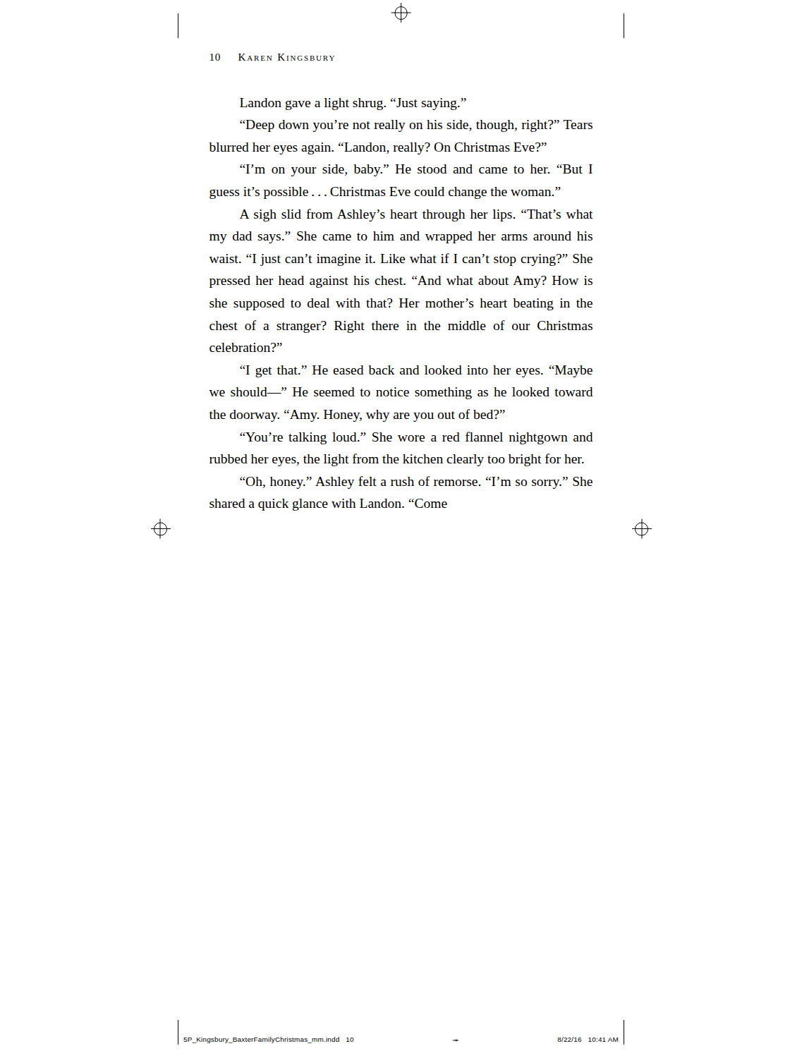10 Karen Kingsbury
Landon gave a light shrug. “Just saying.”
“Deep down you’re not really on his side, though, right?” Tears blurred her eyes again. “Landon, really? On Christmas Eve?”
“I’m on your side, baby.” He stood and came to her. “But I guess it’s possible . . . Christmas Eve could change the woman.”
A sigh slid from Ashley’s heart through her lips. “That’s what my dad says.” She came to him and wrapped her arms around his waist. “I just can’t imagine it. Like what if I can’t stop crying?” She pressed her head against his chest. “And what about Amy? How is she supposed to deal with that? Her mother’s heart beating in the chest of a stranger? Right there in the middle of our Christmas celebration?”
“I get that.” He eased back and looked into her eyes. “Maybe we should—” He seemed to notice something as he looked toward the doorway. “Amy. Honey, why are you out of bed?”
“You’re talking loud.” She wore a red flannel nightgown and rubbed her eyes, the light from the kitchen clearly too bright for her.
“Oh, honey.” Ashley felt a rush of remorse. “I’m so sorry.” She shared a quick glance with Landon. “Come
5P_Kingsbury_BaxterFamilyChristmas_mm.indd 10 8/22/16 10:41 AM